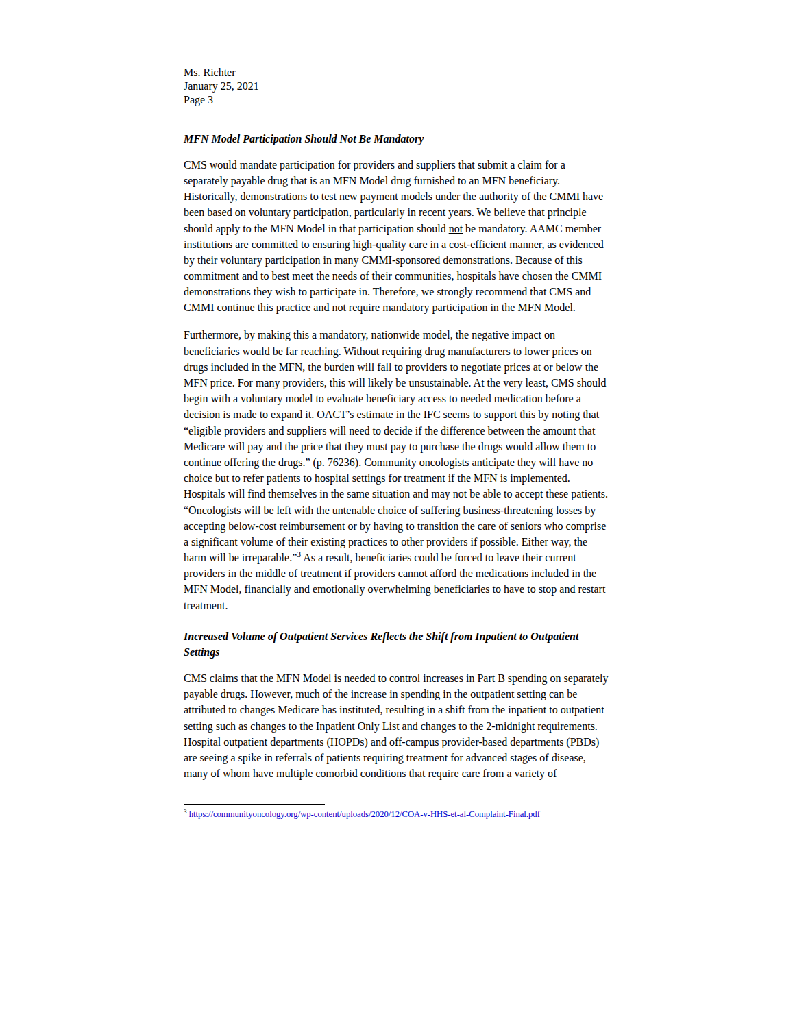Ms. Richter
January 25, 2021
Page 3
MFN Model Participation Should Not Be Mandatory
CMS would mandate participation for providers and suppliers that submit a claim for a separately payable drug that is an MFN Model drug furnished to an MFN beneficiary. Historically, demonstrations to test new payment models under the authority of the CMMI have been based on voluntary participation, particularly in recent years. We believe that principle should apply to the MFN Model in that participation should not be mandatory. AAMC member institutions are committed to ensuring high-quality care in a cost-efficient manner, as evidenced by their voluntary participation in many CMMI-sponsored demonstrations. Because of this commitment and to best meet the needs of their communities, hospitals have chosen the CMMI demonstrations they wish to participate in. Therefore, we strongly recommend that CMS and CMMI continue this practice and not require mandatory participation in the MFN Model.
Furthermore, by making this a mandatory, nationwide model, the negative impact on beneficiaries would be far reaching. Without requiring drug manufacturers to lower prices on drugs included in the MFN, the burden will fall to providers to negotiate prices at or below the MFN price. For many providers, this will likely be unsustainable. At the very least, CMS should begin with a voluntary model to evaluate beneficiary access to needed medication before a decision is made to expand it. OACT’s estimate in the IFC seems to support this by noting that “eligible providers and suppliers will need to decide if the difference between the amount that Medicare will pay and the price that they must pay to purchase the drugs would allow them to continue offering the drugs.” (p. 76236). Community oncologists anticipate they will have no choice but to refer patients to hospital settings for treatment if the MFN is implemented. Hospitals will find themselves in the same situation and may not be able to accept these patients. “Oncologists will be left with the untenable choice of suffering business-threatening losses by accepting below-cost reimbursement or by having to transition the care of seniors who comprise a significant volume of their existing practices to other providers if possible. Either way, the harm will be irreparable.”3 As a result, beneficiaries could be forced to leave their current providers in the middle of treatment if providers cannot afford the medications included in the MFN Model, financially and emotionally overwhelming beneficiaries to have to stop and restart treatment.
Increased Volume of Outpatient Services Reflects the Shift from Inpatient to Outpatient Settings
CMS claims that the MFN Model is needed to control increases in Part B spending on separately payable drugs. However, much of the increase in spending in the outpatient setting can be attributed to changes Medicare has instituted, resulting in a shift from the inpatient to outpatient setting such as changes to the Inpatient Only List and changes to the 2-midnight requirements. Hospital outpatient departments (HOPDs) and off-campus provider-based departments (PBDs) are seeing a spike in referrals of patients requiring treatment for advanced stages of disease, many of whom have multiple comorbid conditions that require care from a variety of
3 https://communityoncology.org/wp-content/uploads/2020/12/COA-v-HHS-et-al-Complaint-Final.pdf